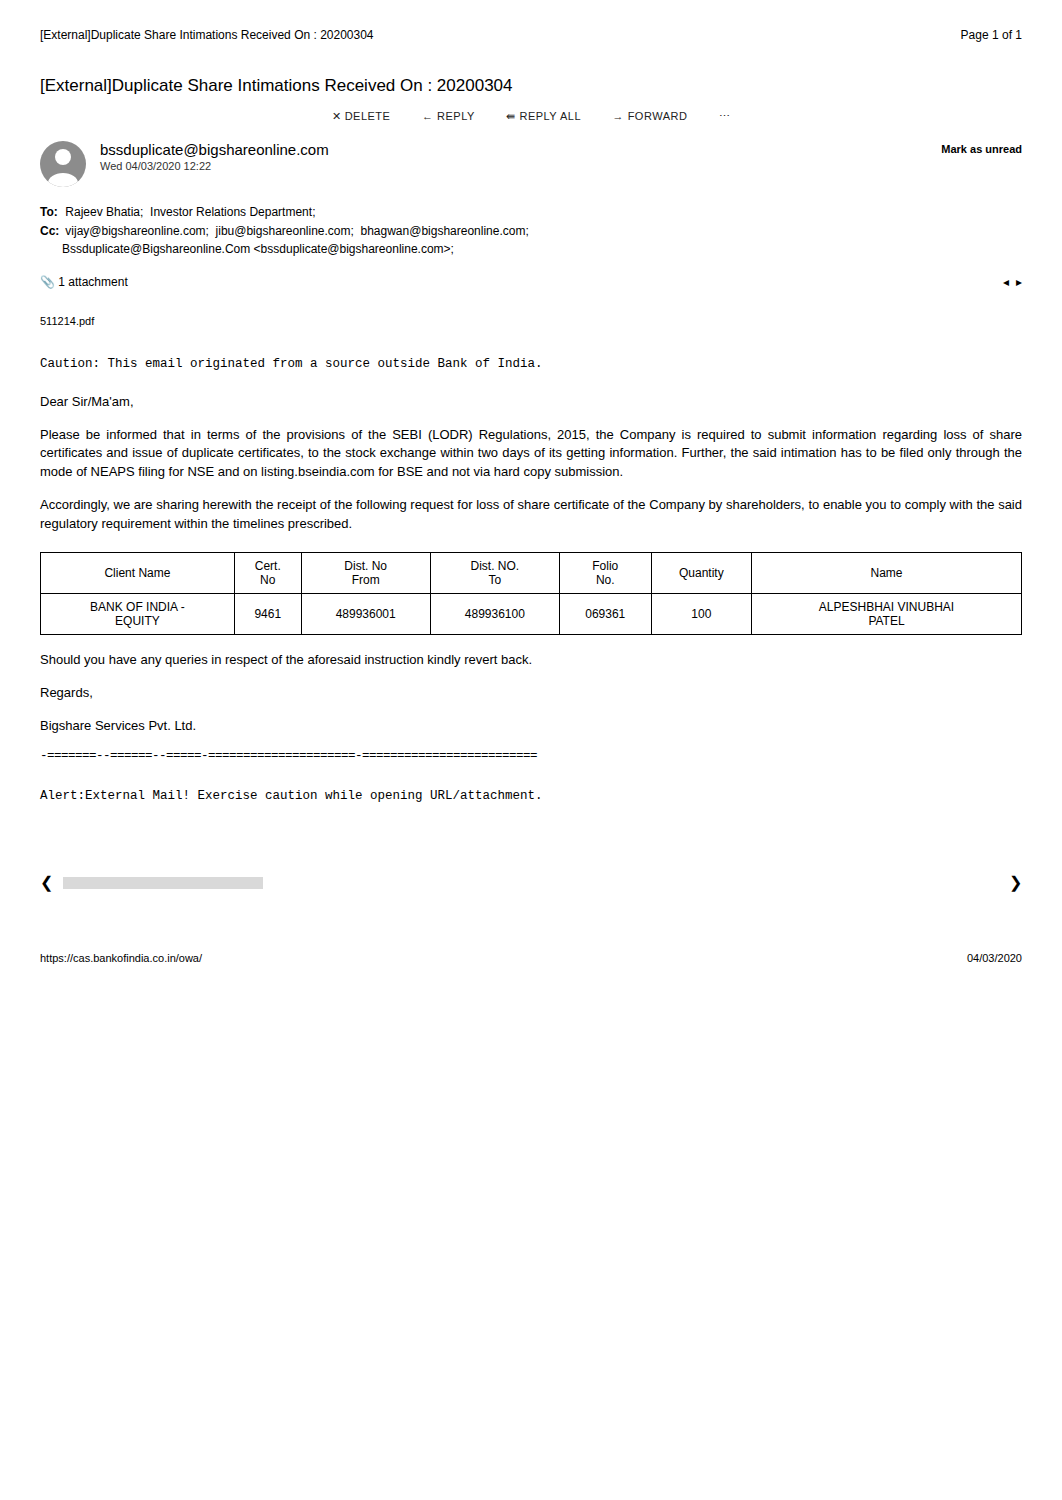[External]Duplicate Share Intimations Received On : 20200304
Page 1 of 1
[External]Duplicate Share Intimations Received On : 20200304
✕ DELETE ← REPLY ⇚ REPLY ALL → FORWARD ⋯
bssduplicate@bigshareonline.com
Wed 04/03/2020 12:22
Mark as unread
To: Rajeev Bhatia; Investor Relations Department;
Cc: vijay@bigshareonline.com; jibu@bigshareonline.com; bhagwan@bigshareonline.com;
Bssduplicate@Bigshareonline.Com <bssduplicate@bigshareonline.com>;
📎 1 attachment
◂ ▸
511214.pdf
Caution: This email originated from a source outside Bank of India.
Dear Sir/Ma'am,
Please be informed that in terms of the provisions of the SEBI (LODR) Regulations, 2015, the Company is required to submit information regarding loss of share certificates and issue of duplicate certificates, to the stock exchange within two days of its getting information. Further, the said intimation has to be filed only through the mode of NEAPS filing for NSE and on listing.bseindia.com for BSE and not via hard copy submission.
Accordingly, we are sharing herewith the receipt of the following request for loss of share certificate of the Company by shareholders, to enable you to comply with the said regulatory requirement within the timelines prescribed.
| Client Name | Cert. No | Dist. No From | Dist. NO. To | Folio No. | Quantity | Name |
| --- | --- | --- | --- | --- | --- | --- |
| BANK OF INDIA - EQUITY | 9461 | 489936001 | 489936100 | 069361 | 100 | ALPESHBHAI VINUBHAI PATEL |
Should you have any queries in respect of the aforesaid instruction kindly revert back.
Regards,
Bigshare Services Pvt. Ltd.
-=======--======--=====-=====================-=========================
Alert:External Mail! Exercise caution while opening URL/attachment.
❮
❯
https://cas.bankofindia.co.in/owa/
04/03/2020